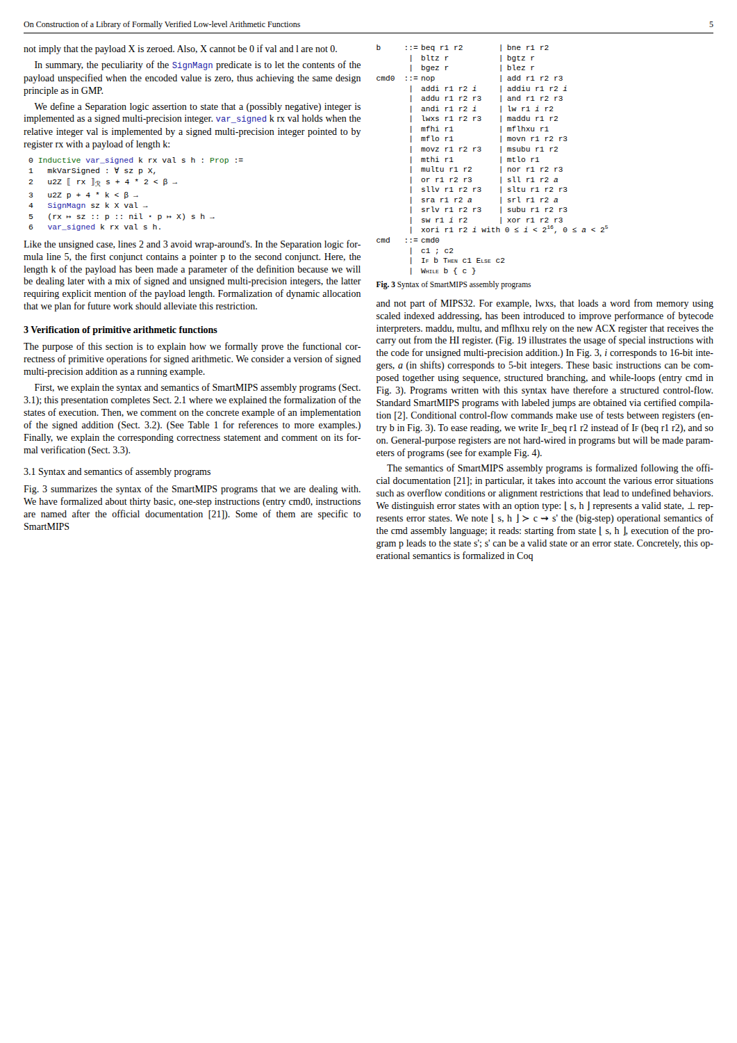On Construction of a Library of Formally Verified Low-level Arithmetic Functions 5
not imply that the payload X is zeroed. Also, X cannot be 0 if val and l are not 0.
In summary, the peculiarity of the SignMagn predicate is to let the contents of the payload unspecified when the encoded value is zero, thus achieving the same design principle as in GMP.
We define a Separation logic assertion to state that a (possibly negative) integer is implemented as a signed multi-precision integer. var_signed k rx val holds when the relative integer val is implemented by a signed multi-precision integer pointed to by register rx with a payload of length k:
0 Inductive var_signed k rx val s h : Prop := 1 mkVarSigned : ∀ sz p X, 2 u2Z ⟦ rx ⟧ℛ s + 4 * 2 < β → 3 u2Z p + 4 * k < β → 4 SignMagn sz k X val → 5 (rx ↦ sz :: p :: nil ⋆ p ↦ X) s h → 6 var_signed k rx val s h.
Like the unsigned case, lines 2 and 3 avoid wrap-around's. In the Separation logic formula line 5, the first conjunct contains a pointer p to the second conjunct. Here, the length k of the payload has been made a parameter of the definition because we will be dealing later with a mix of signed and unsigned multi-precision integers, the latter requiring explicit mention of the payload length. Formalization of dynamic allocation that we plan for future work should alleviate this restriction.
3 Verification of primitive arithmetic functions
The purpose of this section is to explain how we formally prove the functional correctness of primitive operations for signed arithmetic. We consider a version of signed multi-precision addition as a running example.
First, we explain the syntax and semantics of SmartMIPS assembly programs (Sect. 3.1); this presentation completes Sect. 2.1 where we explained the formalization of the states of execution. Then, we comment on the concrete example of an implementation of the signed addition (Sect. 3.2). (See Table 1 for references to more examples.) Finally, we explain the corresponding correctness statement and comment on its formal verification (Sect. 3.3).
3.1 Syntax and semantics of assembly programs
Fig. 3 summarizes the syntax of the SmartMIPS programs that we are dealing with. We have formalized about thirty basic, one-step instructions (entry cmd0, instructions are named after the official documentation [21]). Some of them are specific to SmartMIPS
| b | ::= | beq r1 r2 | / | bne r1 r2 |
| | / | bltz r | / | bgtz r |
| | / | bgez r | / | blez r |
| cmd0 | ::= | nop | / | add r1 r2 r3 |
| | / | addi r1 r2 i | / | addiu r1 r2 i |
| | / | addu r1 r2 r3 | / | and r1 r2 r3 |
| | / | andi r1 r2 i | / | lw r1 i r2 |
| | / | lwxs r1 r2 r3 | / | maddu r1 r2 |
| | / | mfhi r1 | / | mflhxu r1 |
| | / | mflo r1 | / | movn r1 r2 r3 |
| | / | movz r1 r2 r3 | / | msubu r1 r2 |
| | / | mthi r1 | / | mtlo r1 |
| | / | multu r1 r2 | / | nor r1 r2 r3 |
| | / | or r1 r2 r3 | / | sll r1 r2 a |
| | / | sllv r1 r2 r3 | / | sltu r1 r2 r3 |
| | / | sra r1 r2 a | / | srl r1 r2 a |
| | / | srlv r1 r2 r3 | / | subu r1 r2 r3 |
| | / | sw r1 i r2 | / | xor r1 r2 r3 |
| | / | xori r1 r2 i with 0 ≤ i < 2 16 , 0 ≤ a < 2 5 |
| cmd | ::= | cmd0 |
| | / | c1 ; c2 |
| | / | If b Then c1 Else c2 |
| | / | While b { c } |
Fig. 3 Syntax of SmartMIPS assembly programs
and not part of MIPS32. For example, lwxs, that loads a word from memory using scaled indexed addressing, has been introduced to improve performance of bytecode interpreters. maddu, multu, and mflhxu rely on the new ACX register that receives the carry out from the HI register. (Fig. 19 illustrates the usage of special instructions with the code for unsigned multi-precision addition.) In Fig. 3, i corresponds to 16-bit integers, a (in shifts) corresponds to 5-bit integers. These basic instructions can be composed together using sequence, structured branching, and while-loops (entry cmd in Fig. 3). Programs written with this syntax have therefore a structured control-flow. Standard SmartMIPS programs with labeled jumps are obtained via certified compilation [2]. Conditional control-flow commands make use of tests between registers (entry b in Fig. 3). To ease reading, we write If_beq r1 r2 instead of If (beq r1 r2), and so on. General-purpose registers are not hard-wired in programs but will be made parameters of programs (see for example Fig. 4).
The semantics of SmartMIPS assembly programs is formalized following the official documentation [21]; in particular, it takes into account the various error situations such as overflow conditions or alignment restrictions that lead to undefined behaviors. We distinguish error states with an option type: ⌊ s, h ⌋ represents a valid state, ⊥ represents error states. We note ⌊ s, h ⌋ ≻ c ⇝ s' the (big-step) operational semantics of the cmd assembly language; it reads: starting from state ⌊ s, h ⌋, execution of the program p leads to the state s'; s' can be a valid state or an error state. Concretely, this operational semantics is formalized in Coq